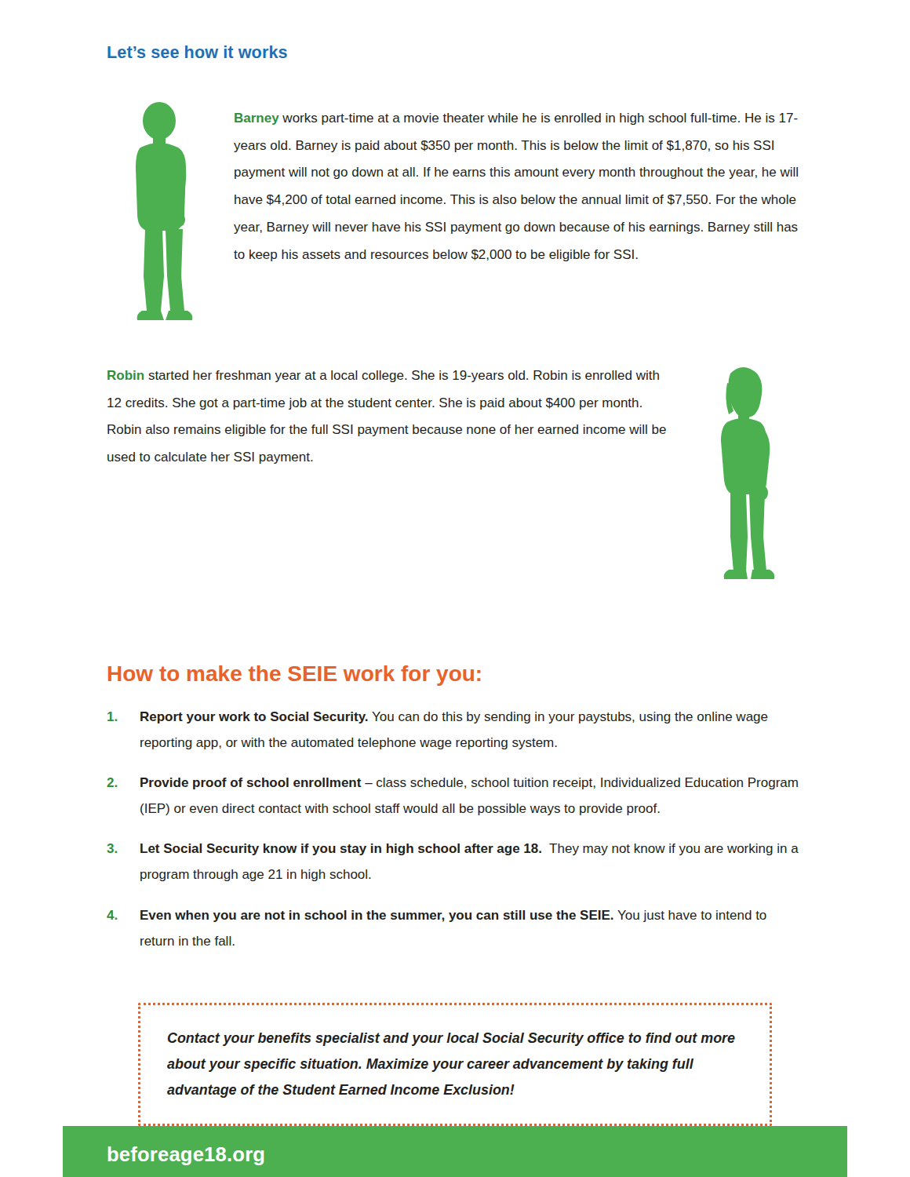Let’s see how it works
Barney works part-time at a movie theater while he is enrolled in high school full-time. He is 17-years old. Barney is paid about $350 per month. This is below the limit of $1,870, so his SSI payment will not go down at all. If he earns this amount every month throughout the year, he will have $4,200 of total earned income. This is also below the annual limit of $7,550. For the whole year, Barney will never have his SSI payment go down because of his earnings. Barney still has to keep his assets and resources below $2,000 to be eligible for SSI.
Robin started her freshman year at a local college. She is 19-years old. Robin is enrolled with 12 credits. She got a part-time job at the student center. She is paid about $400 per month. Robin also remains eligible for the full SSI payment because none of her earned income will be used to calculate her SSI payment.
How to make the SEIE work for you:
Report your work to Social Security. You can do this by sending in your paystubs, using the online wage reporting app, or with the automated telephone wage reporting system.
Provide proof of school enrollment – class schedule, school tuition receipt, Individualized Education Program (IEP) or even direct contact with school staff would all be possible ways to provide proof.
Let Social Security know if you stay in high school after age 18. They may not know if you are working in a program through age 21 in high school.
Even when you are not in school in the summer, you can still use the SEIE. You just have to intend to return in the fall.
Contact your benefits specialist and your local Social Security office to find out more about your specific situation. Maximize your career advancement by taking full advantage of the Student Earned Income Exclusion!
beforeage18.org